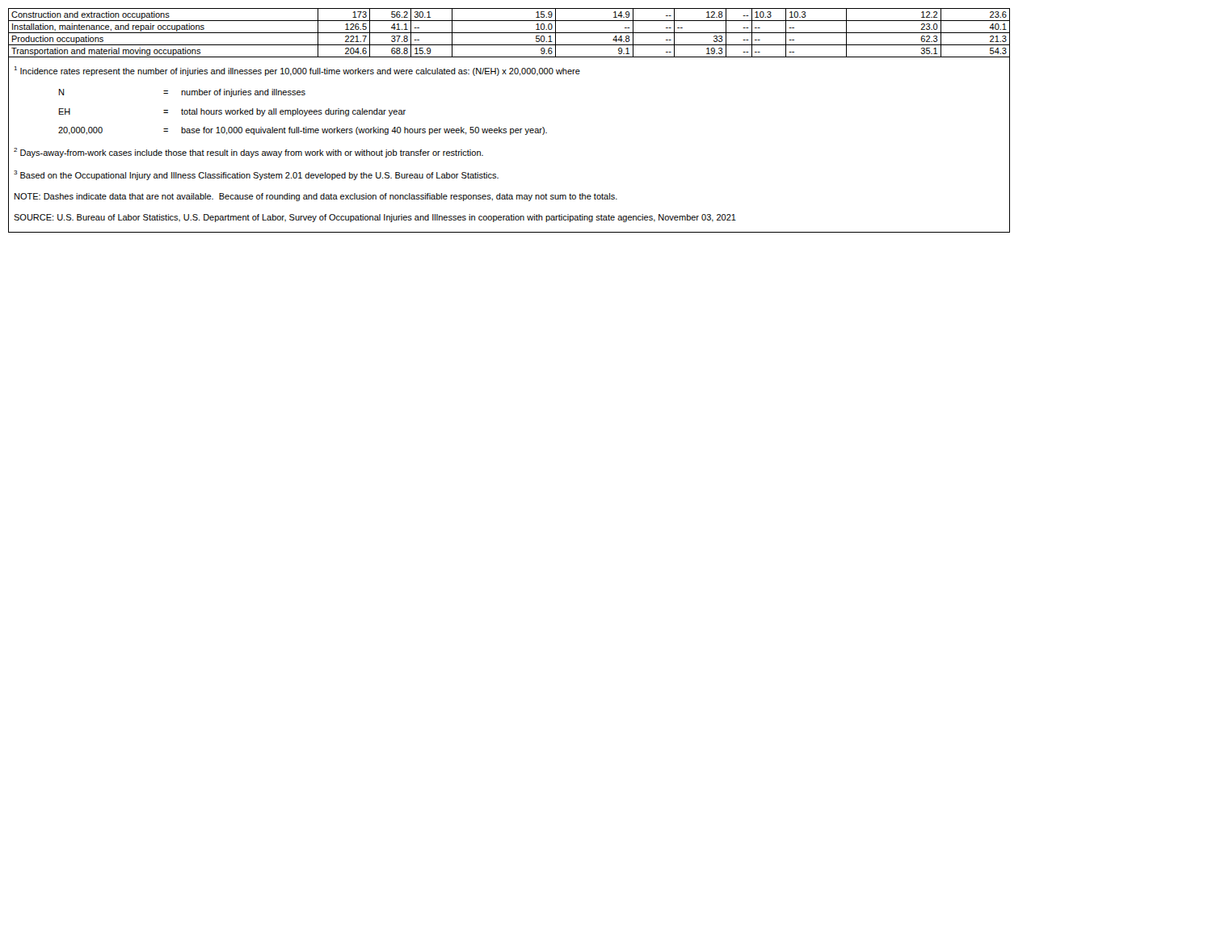| Construction and extraction occupations | 173 | 56.2 | 30.1 | 15.9 | 14.9 | -- | 12.8 | -- | 10.3 | 10.3 | 12.2 | 23.6 |
| Installation, maintenance, and repair occupations | 126.5 | 41.1 | -- | 10.0 | -- | -- | -- | -- | -- | -- | 23.0 | 40.1 |
| Production occupations | 221.7 | 37.8 | -- | 50.1 | 44.8 | -- | 33 | -- | -- | -- | 62.3 | 21.3 |
| Transportation and material moving occupations | 204.6 | 68.8 | 15.9 | 9.6 | 9.1 | -- | 19.3 | -- | -- | -- | 35.1 | 54.3 |
1 Incidence rates represent the number of injuries and illnesses per 10,000 full-time workers and were calculated as: (N/EH) x 20,000,000 where
N
=
number of injuries and illnesses
EH
=
total hours worked by all employees during calendar year
20,000,000
=
base for 10,000 equivalent full-time workers (working 40 hours per week, 50 weeks per year).
2 Days-away-from-work cases include those that result in days away from work with or without job transfer or restriction.
3 Based on the Occupational Injury and Illness Classification System 2.01 developed by the U.S. Bureau of Labor Statistics.
NOTE: Dashes indicate data that are not available. Because of rounding and data exclusion of nonclassifiable responses, data may not sum to the totals.
SOURCE: U.S. Bureau of Labor Statistics, U.S. Department of Labor, Survey of Occupational Injuries and Illnesses in cooperation with participating state agencies, November 03, 2021